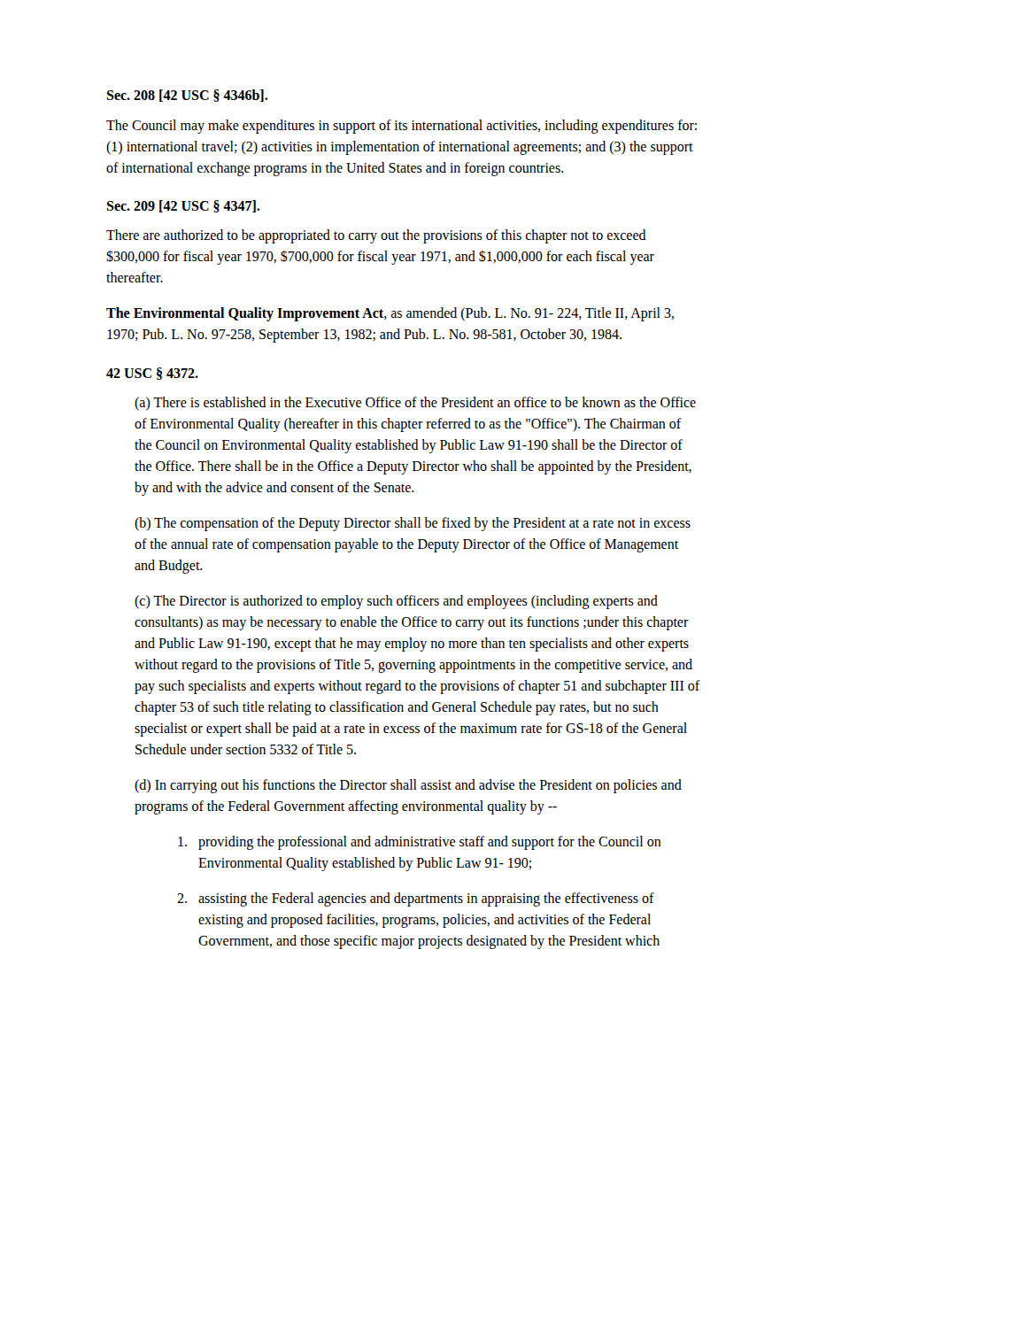Sec. 208 [42 USC § 4346b].
The Council may make expenditures in support of its international activities, including expenditures for: (1) international travel; (2) activities in implementation of international agreements; and (3) the support of international exchange programs in the United States and in foreign countries.
Sec. 209 [42 USC § 4347].
There are authorized to be appropriated to carry out the provisions of this chapter not to exceed $300,000 for fiscal year 1970, $700,000 for fiscal year 1971, and $1,000,000 for each fiscal year thereafter.
The Environmental Quality Improvement Act, as amended (Pub. L. No. 91- 224, Title II, April 3, 1970; Pub. L. No. 97-258, September 13, 1982; and Pub. L. No. 98-581, October 30, 1984.
42 USC § 4372.
(a) There is established in the Executive Office of the President an office to be known as the Office of Environmental Quality (hereafter in this chapter referred to as the "Office"). The Chairman of the Council on Environmental Quality established by Public Law 91-190 shall be the Director of the Office. There shall be in the Office a Deputy Director who shall be appointed by the President, by and with the advice and consent of the Senate.
(b) The compensation of the Deputy Director shall be fixed by the President at a rate not in excess of the annual rate of compensation payable to the Deputy Director of the Office of Management and Budget.
(c) The Director is authorized to employ such officers and employees (including experts and consultants) as may be necessary to enable the Office to carry out its functions ;under this chapter and Public Law 91-190, except that he may employ no more than ten specialists and other experts without regard to the provisions of Title 5, governing appointments in the competitive service, and pay such specialists and experts without regard to the provisions of chapter 51 and subchapter III of chapter 53 of such title relating to classification and General Schedule pay rates, but no such specialist or expert shall be paid at a rate in excess of the maximum rate for GS-18 of the General Schedule under section 5332 of Title 5.
(d) In carrying out his functions the Director shall assist and advise the President on policies and programs of the Federal Government affecting environmental quality by --
providing the professional and administrative staff and support for the Council on Environmental Quality established by Public Law 91- 190;
assisting the Federal agencies and departments in appraising the effectiveness of existing and proposed facilities, programs, policies, and activities of the Federal Government, and those specific major projects designated by the President which